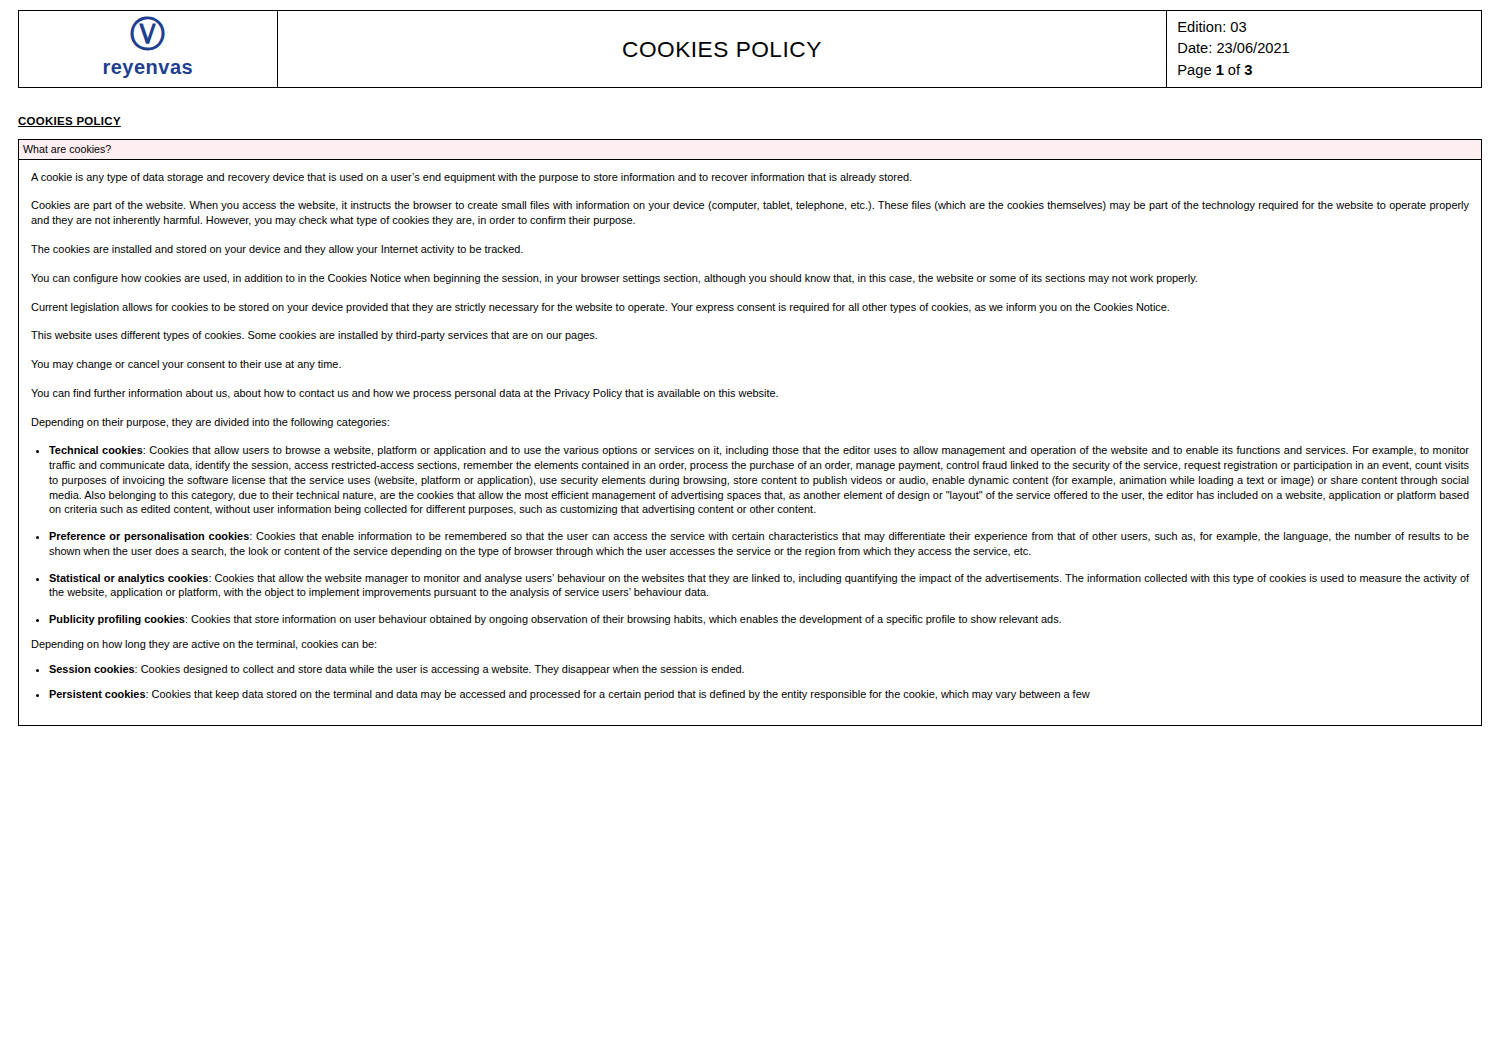| Ⓥ reyenvas | COOKIES POLICY | Edition: 03 Date: 23/06/2021 Page 1 of 3 |
COOKIES POLICY
What are cookies?
A cookie is any type of data storage and recovery device that is used on a user’s end equipment with the purpose to store information and to recover information that is already stored.
Cookies are part of the website. When you access the website, it instructs the browser to create small files with information on your device (computer, tablet, telephone, etc.). These files (which are the cookies themselves) may be part of the technology required for the website to operate properly and they are not inherently harmful. However, you may check what type of cookies they are, in order to confirm their purpose.
The cookies are installed and stored on your device and they allow your Internet activity to be tracked.
You can configure how cookies are used, in addition to in the Cookies Notice when beginning the session, in your browser settings section, although you should know that, in this case, the website or some of its sections may not work properly.
Current legislation allows for cookies to be stored on your device provided that they are strictly necessary for the website to operate. Your express consent is required for all other types of cookies, as we inform you on the Cookies Notice.
This website uses different types of cookies. Some cookies are installed by third-party services that are on our pages.
You may change or cancel your consent to their use at any time.
You can find further information about us, about how to contact us and how we process personal data at the Privacy Policy that is available on this website.
Depending on their purpose, they are divided into the following categories:
Technical cookies: Cookies that allow users to browse a website, platform or application and to use the various options or services on it, including those that the editor uses to allow management and operation of the website and to enable its functions and services. For example, to monitor traffic and communicate data, identify the session, access restricted-access sections, remember the elements contained in an order, process the purchase of an order, manage payment, control fraud linked to the security of the service, request registration or participation in an event, count visits to purposes of invoicing the software license that the service uses (website, platform or application), use security elements during browsing, store content to publish videos or audio, enable dynamic content (for example, animation while loading a text or image) or share content through social media. Also belonging to this category, due to their technical nature, are the cookies that allow the most efficient management of advertising spaces that, as another element of design or "layout" of the service offered to the user, the editor has included on a website, application or platform based on criteria such as edited content, without user information being collected for different purposes, such as customizing that advertising content or other content.
Preference or personalisation cookies: Cookies that enable information to be remembered so that the user can access the service with certain characteristics that may differentiate their experience from that of other users, such as, for example, the language, the number of results to be shown when the user does a search, the look or content of the service depending on the type of browser through which the user accesses the service or the region from which they access the service, etc.
Statistical or analytics cookies: Cookies that allow the website manager to monitor and analyse users’ behaviour on the websites that they are linked to, including quantifying the impact of the advertisements. The information collected with this type of cookies is used to measure the activity of the website, application or platform, with the object to implement improvements pursuant to the analysis of service users’ behaviour data.
Publicity profiling cookies: Cookies that store information on user behaviour obtained by ongoing observation of their browsing habits, which enables the development of a specific profile to show relevant ads.
Depending on how long they are active on the terminal, cookies can be:
Session cookies: Cookies designed to collect and store data while the user is accessing a website. They disappear when the session is ended.
Persistent cookies: Cookies that keep data stored on the terminal and data may be accessed and processed for a certain period that is defined by the entity responsible for the cookie, which may vary between a few